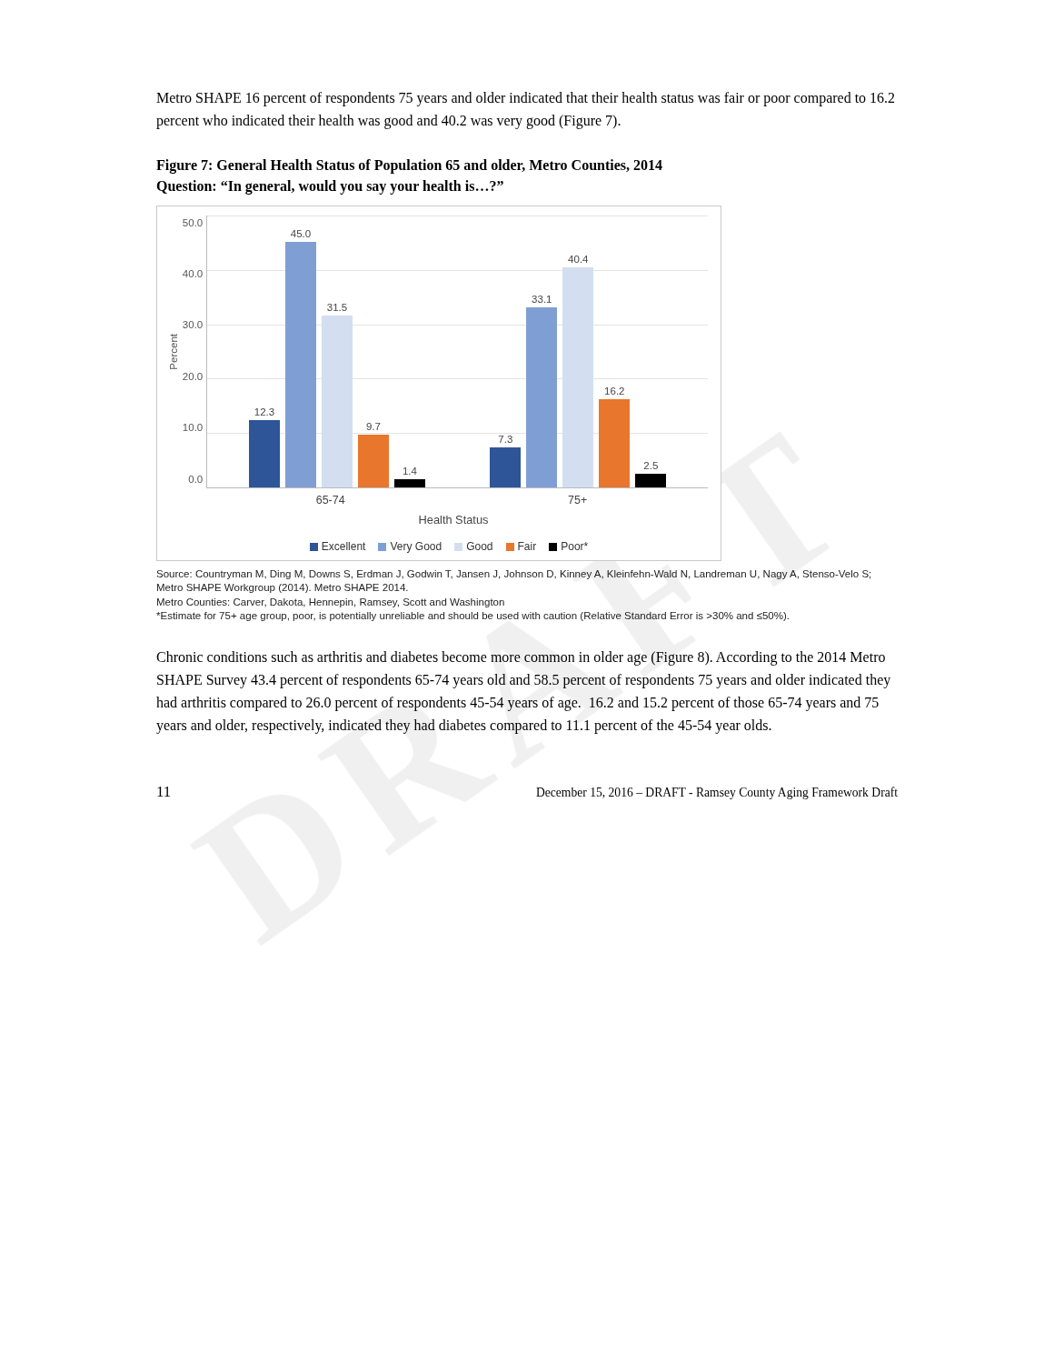Metro SHAPE 16 percent of respondents 75 years and older indicated that their health status was fair or poor compared to 16.2 percent who indicated their health was good and 40.2 was very good (Figure 7).
Figure 7: General Health Status of Population 65 and older, Metro Counties, 2014
Question: “In general, would you say your health is…?”
Percent
50.0
40.0
30.0
20.0
10.0
0.0
12.3
45.0
31.5
9.7
1.4
7.3
33.1
40.4
16.2
2.5
65-74
75+
Health Status
Excellent
Very Good
Good
Fair
Poor*
Source: Countryman M, Ding M, Downs S, Erdman J, Godwin T, Jansen J, Johnson D, Kinney A, Kleinfehn-Wald N, Landreman U, Nagy A, Stenso-Velo S; Metro SHAPE Workgroup (2014). Metro SHAPE 2014.
Metro Counties: Carver, Dakota, Hennepin, Ramsey, Scott and Washington
*Estimate for 75+ age group, poor, is potentially unreliable and should be used with caution (Relative Standard Error is >30% and ≤50%).
Chronic conditions such as arthritis and diabetes become more common in older age (Figure 8). According to the 2014 Metro SHAPE Survey 43.4 percent of respondents 65-74 years old and 58.5 percent of respondents 75 years and older indicated they had arthritis compared to 26.0 percent of respondents 45-54 years of age. 16.2 and 15.2 percent of those 65-74 years and 75 years and older, respectively, indicated they had diabetes compared to 11.1 percent of the 45-54 year olds.
11
December 15, 2016 – DRAFT - Ramsey County Aging Framework Draft